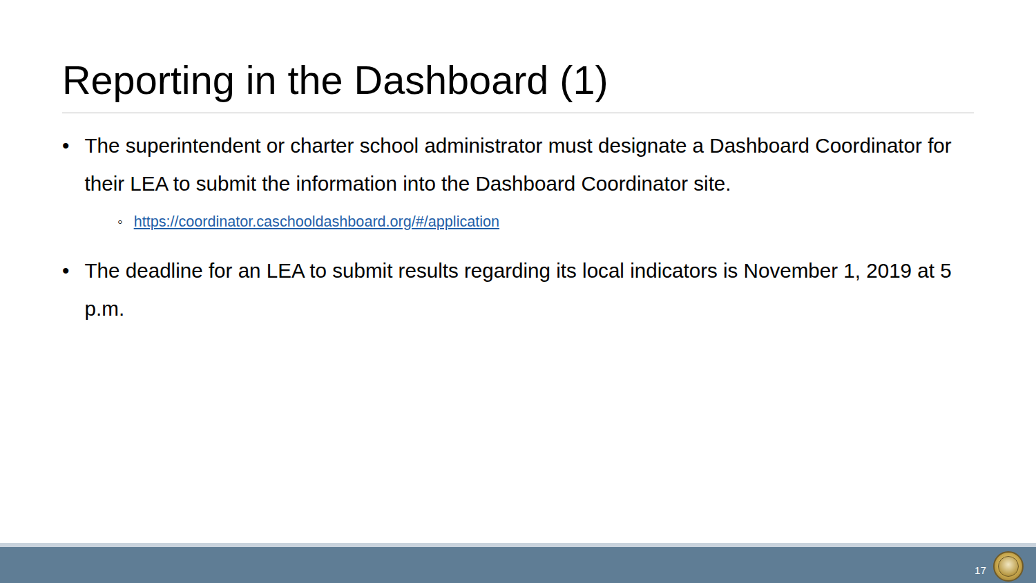Reporting in the Dashboard (1)
The superintendent or charter school administrator must designate a Dashboard Coordinator for their LEA to submit the information into the Dashboard Coordinator site.
https://coordinator.caschooldashboard.org/#/application
The deadline for an LEA to submit results regarding its local indicators is November 1, 2019 at 5 p.m.
17